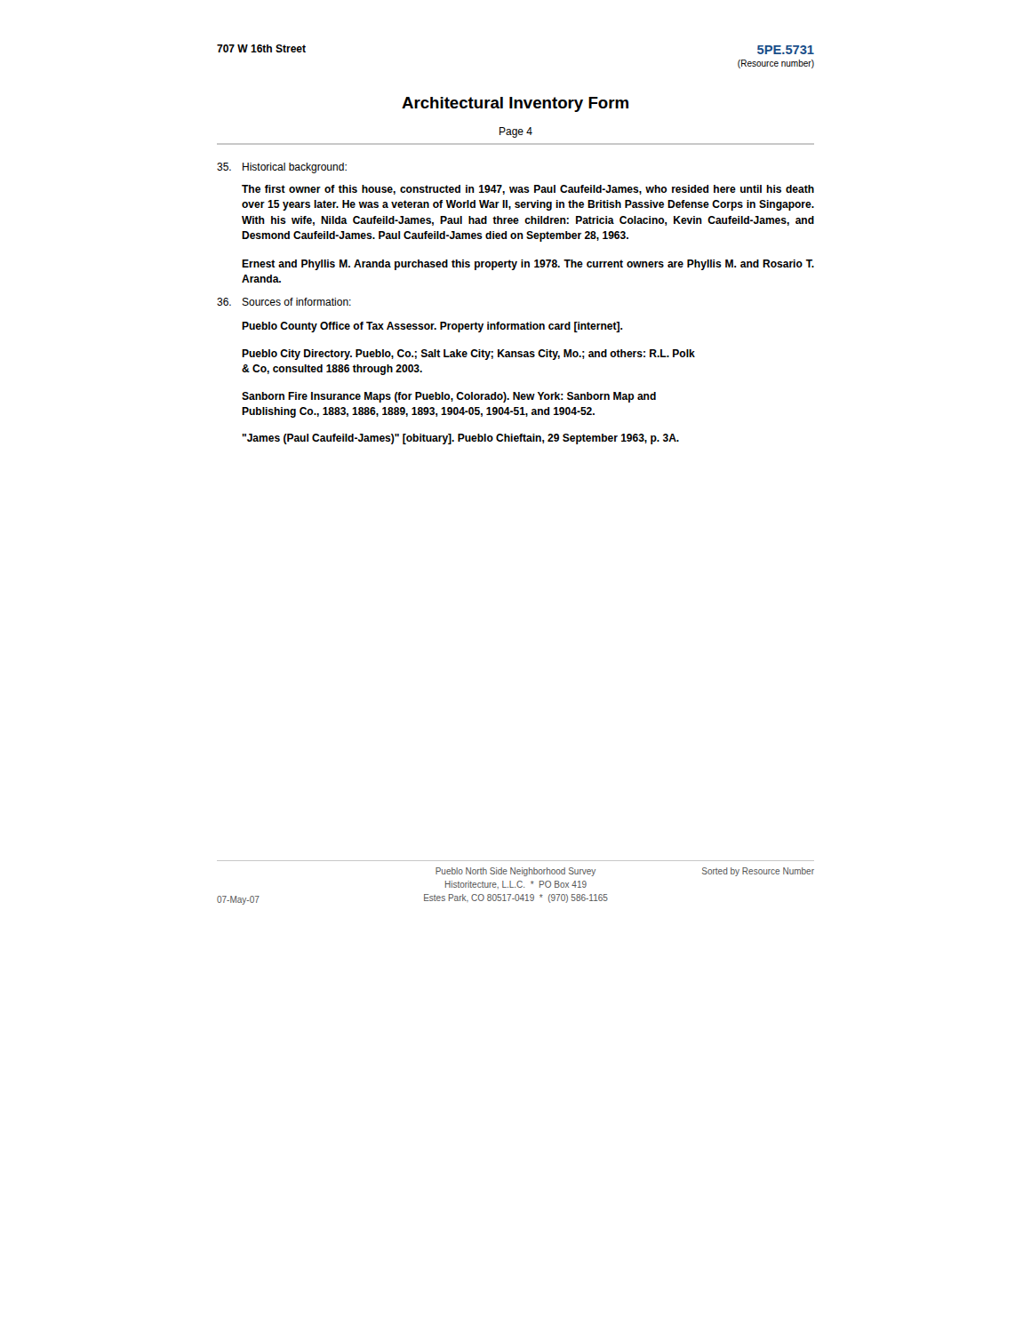707 W 16th Street
5PE.5731
(Resource number)
Architectural Inventory Form
Page 4
35.
Historical background:
The first owner of this house, constructed in 1947, was Paul Caufeild-James, who resided here until his death over 15 years later. He was a veteran of World War II, serving in the British Passive Defense Corps in Singapore. With his wife, Nilda Caufeild-James, Paul had three children: Patricia Colacino, Kevin Caufeild-James, and Desmond Caufeild-James. Paul Caufeild-James died on September 28, 1963.
Ernest and Phyllis M. Aranda purchased this property in 1978. The current owners are Phyllis M. and Rosario T. Aranda.
36.
Sources of information:
Pueblo County Office of Tax Assessor. Property information card [internet].
Pueblo City Directory. Pueblo, Co.; Salt Lake City; Kansas City, Mo.; and others: R.L. Polk
& Co, consulted 1886 through 2003.
Sanborn Fire Insurance Maps (for Pueblo, Colorado). New York: Sanborn Map and
Publishing Co., 1883, 1886, 1889, 1893, 1904-05, 1904-51, and 1904-52.
"James (Paul Caufeild-James)" [obituary]. Pueblo Chieftain, 29 September 1963, p. 3A.
Pueblo North Side Neighborhood Survey
Sorted by Resource Number
Historitecture, L.L.C. * PO Box 419
Estes Park, CO 80517-0419 * (970) 586-1165
07-May-07